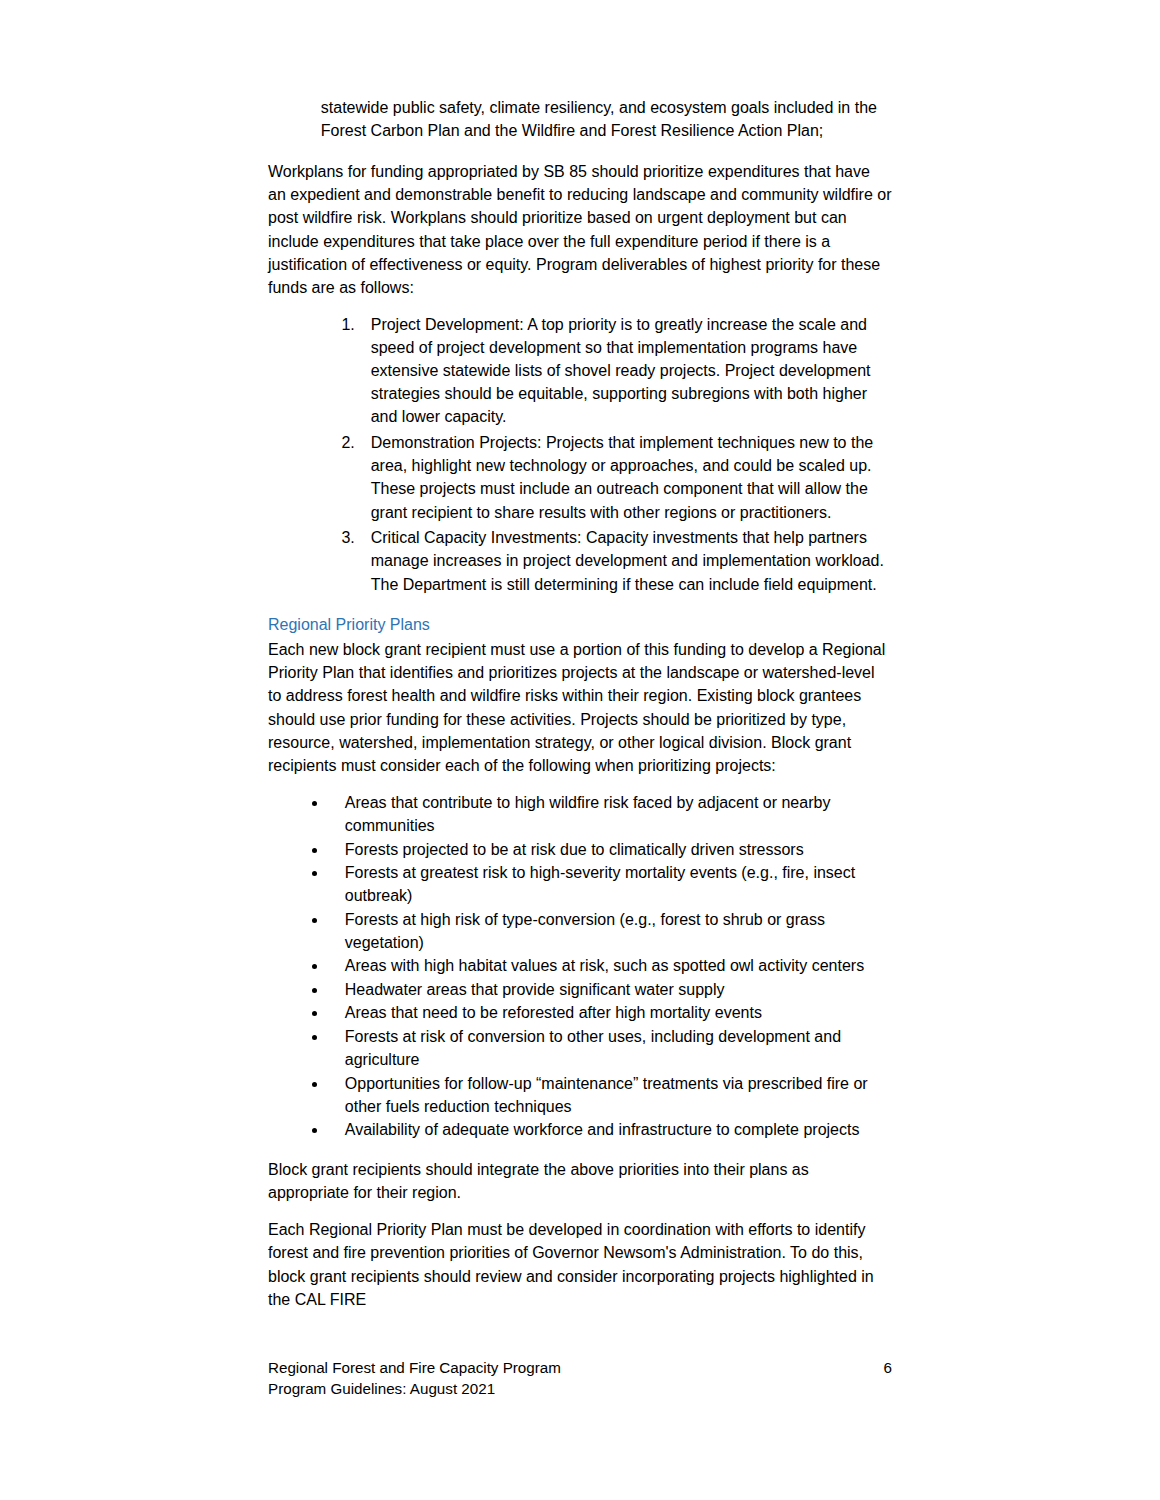statewide public safety, climate resiliency, and ecosystem goals included in the Forest Carbon Plan and the Wildfire and Forest Resilience Action Plan;
Workplans for funding appropriated by SB 85 should prioritize expenditures that have an expedient and demonstrable benefit to reducing landscape and community wildfire or post wildfire risk. Workplans should prioritize based on urgent deployment but can include expenditures that take place over the full expenditure period if there is a justification of effectiveness or equity. Program deliverables of highest priority for these funds are as follows:
Project Development: A top priority is to greatly increase the scale and speed of project development so that implementation programs have extensive statewide lists of shovel ready projects. Project development strategies should be equitable, supporting subregions with both higher and lower capacity.
Demonstration Projects: Projects that implement techniques new to the area, highlight new technology or approaches, and could be scaled up. These projects must include an outreach component that will allow the grant recipient to share results with other regions or practitioners.
Critical Capacity Investments: Capacity investments that help partners manage increases in project development and implementation workload. The Department is still determining if these can include field equipment.
Regional Priority Plans
Each new block grant recipient must use a portion of this funding to develop a Regional Priority Plan that identifies and prioritizes projects at the landscape or watershed-level to address forest health and wildfire risks within their region. Existing block grantees should use prior funding for these activities. Projects should be prioritized by type, resource, watershed, implementation strategy, or other logical division. Block grant recipients must consider each of the following when prioritizing projects:
Areas that contribute to high wildfire risk faced by adjacent or nearby communities
Forests projected to be at risk due to climatically driven stressors
Forests at greatest risk to high-severity mortality events (e.g., fire, insect outbreak)
Forests at high risk of type-conversion (e.g., forest to shrub or grass vegetation)
Areas with high habitat values at risk, such as spotted owl activity centers
Headwater areas that provide significant water supply
Areas that need to be reforested after high mortality events
Forests at risk of conversion to other uses, including development and agriculture
Opportunities for follow-up “maintenance” treatments via prescribed fire or other fuels reduction techniques
Availability of adequate workforce and infrastructure to complete projects
Block grant recipients should integrate the above priorities into their plans as appropriate for their region.
Each Regional Priority Plan must be developed in coordination with efforts to identify forest and fire prevention priorities of Governor Newsom's Administration. To do this, block grant recipients should review and consider incorporating projects highlighted in the CAL FIRE
Regional Forest and Fire Capacity Program Program Guidelines: August 2021
6